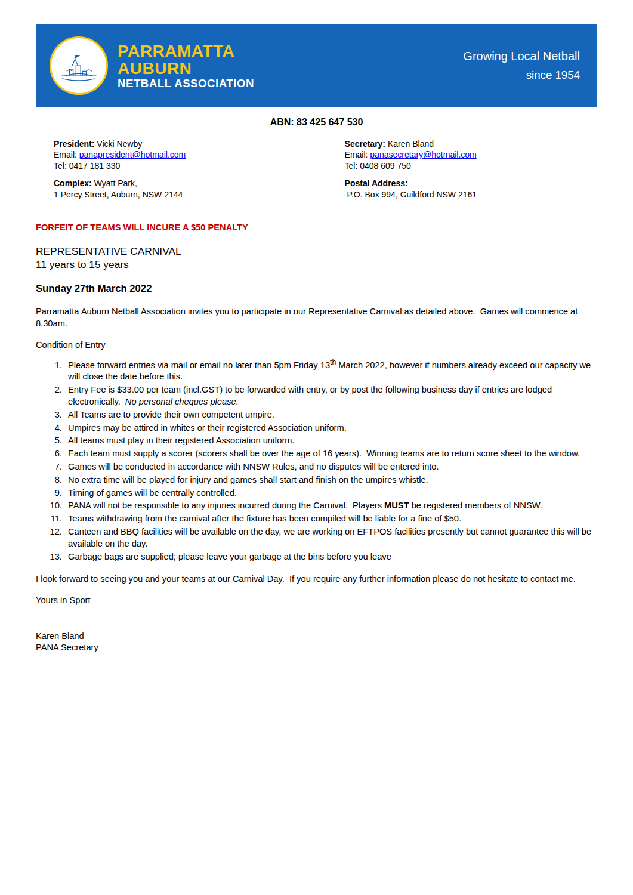PARRAMATTA
AUBURN
NETBALL ASSOCIATION
Growing Local Netball
since 1954
ABN: 83 425 647 530
| President: Vicki Newby Email: panapresident@hotmail.com Tel: 0417 181 330 | Secretary: Karen Bland Email: panasecretary@hotmail.com Tel: 0408 609 750 |
| Complex: Wyatt Park, 1 Percy Street, Auburn, NSW 2144 | Postal Address: P.O. Box 994, Guildford NSW 2161 |
FORFEIT OF TEAMS WILL INCURE A $50 PENALTY
REPRESENTATIVE CARNIVAL
11 years to 15 years
Sunday 27th March 2022
Parramatta Auburn Netball Association invites you to participate in our Representative Carnival as detailed above. Games will commence at 8.30am.
Condition of Entry
Please forward entries via mail or email no later than 5pm Friday 13th March 2022, however if numbers already exceed our capacity we will close the date before this.
Entry Fee is $33.00 per team (incl.GST) to be forwarded with entry, or by post the following business day if entries are lodged electronically. No personal cheques please.
All Teams are to provide their own competent umpire.
Umpires may be attired in whites or their registered Association uniform.
All teams must play in their registered Association uniform.
Each team must supply a scorer (scorers shall be over the age of 16 years). Winning teams are to return score sheet to the window.
Games will be conducted in accordance with NNSW Rules, and no disputes will be entered into.
No extra time will be played for injury and games shall start and finish on the umpires whistle.
Timing of games will be centrally controlled.
PANA will not be responsible to any injuries incurred during the Carnival. Players MUST be registered members of NNSW.
Teams withdrawing from the carnival after the fixture has been compiled will be liable for a fine of $50.
Canteen and BBQ facilities will be available on the day, we are working on EFTPOS facilities presently but cannot guarantee this will be available on the day.
Garbage bags are supplied; please leave your garbage at the bins before you leave
I look forward to seeing you and your teams at our Carnival Day. If you require any further information please do not hesitate to contact me.
Yours in Sport
Karen Bland
PANA Secretary